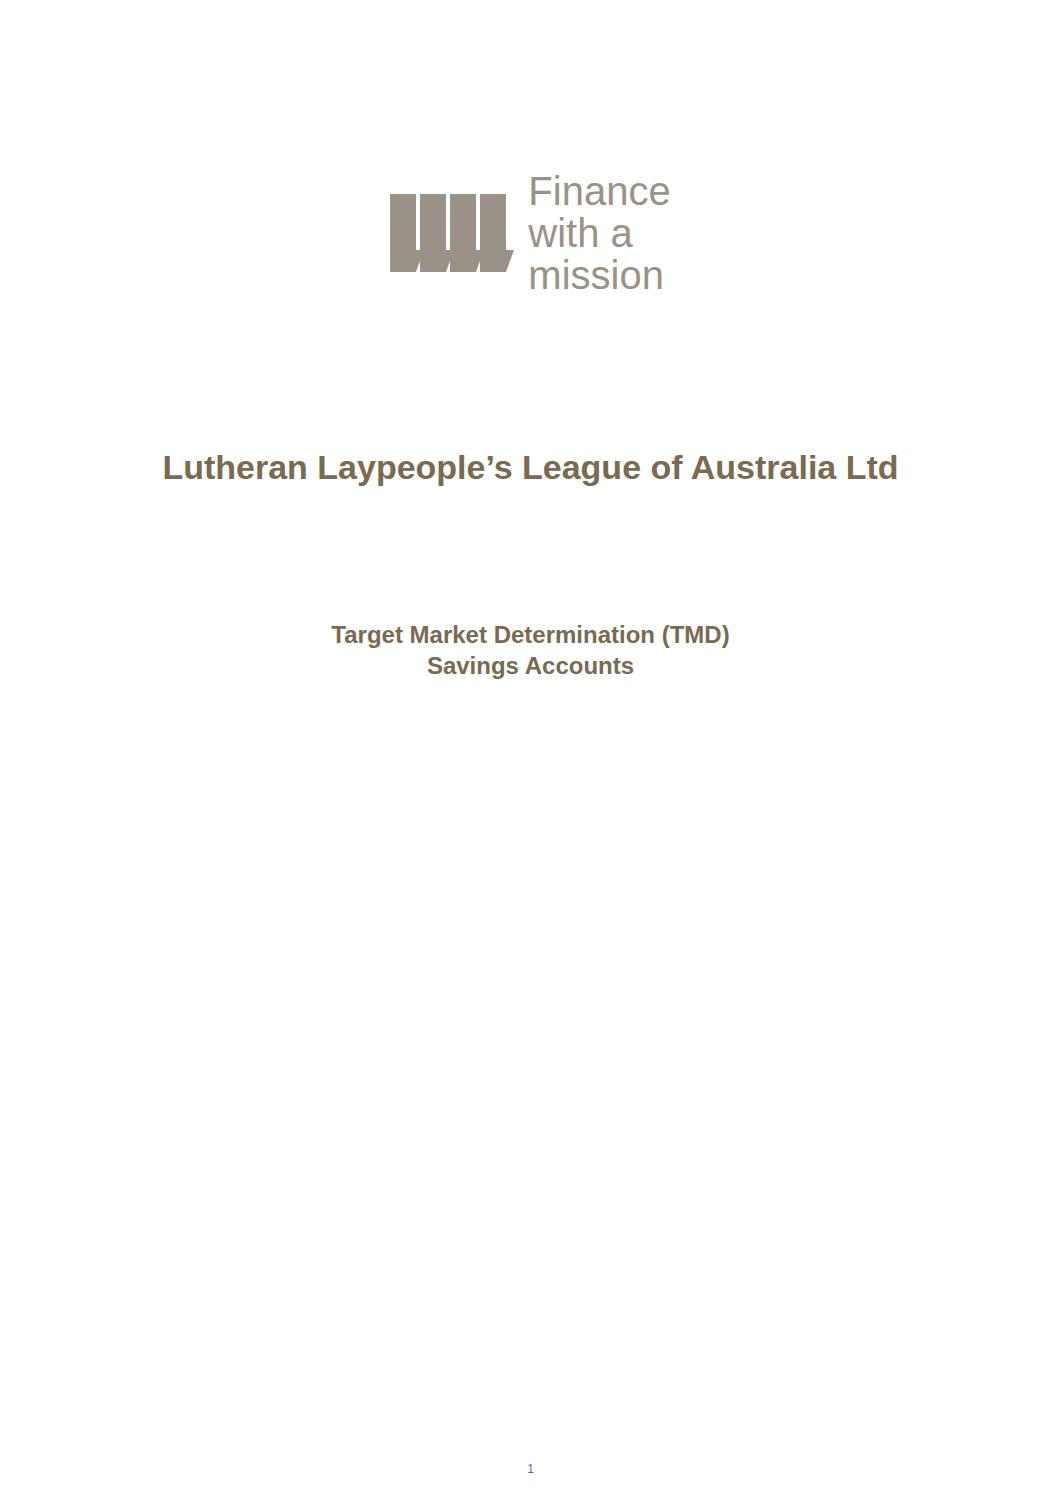Finance
with a
mission
Lutheran Laypeople’s League of Australia Ltd
Target Market Determination (TMD)
Savings Accounts
1